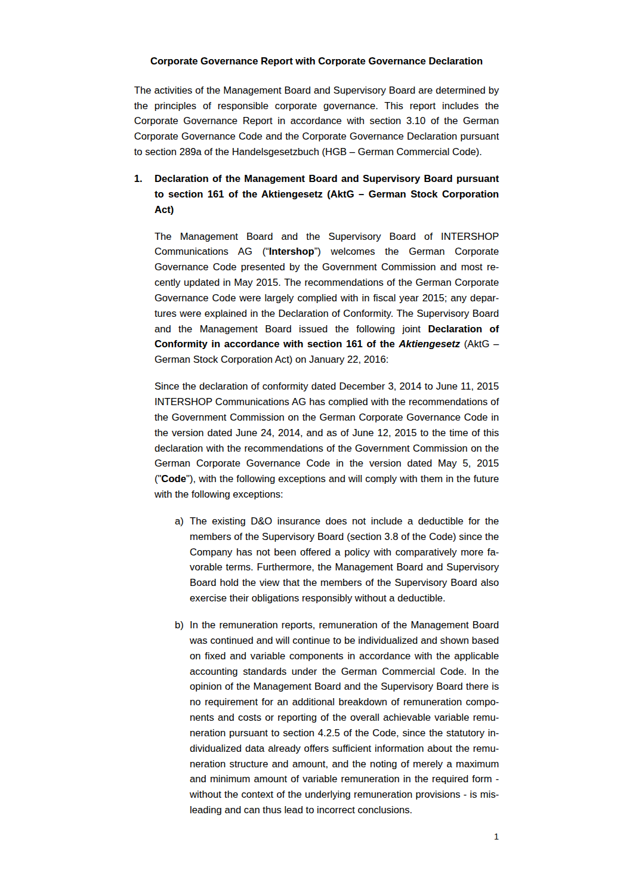Corporate Governance Report with Corporate Governance Declaration
The activities of the Management Board and Supervisory Board are determined by the principles of responsible corporate governance. This report includes the Corporate Governance Report in accordance with section 3.10 of the German Corporate Governance Code and the Corporate Governance Declaration pursuant to section 289a of the Handelsgesetzbuch (HGB – German Commercial Code).
1.
Declaration of the Management Board and Supervisory Board pursuant to section 161 of the Aktiengesetz (AktG – German Stock Corporation Act)
The Management Board and the Supervisory Board of INTERSHOP Communications AG (“Intershop”) welcomes the German Corporate Governance Code presented by the Government Commission and most recently updated in May 2015. The recommendations of the German Corporate Governance Code were largely complied with in fiscal year 2015; any departures were explained in the Declaration of Conformity. The Supervisory Board and the Management Board issued the following joint Declaration of Conformity in accordance with section 161 of the Aktiengesetz (AktG – German Stock Corporation Act) on January 22, 2016:
Since the declaration of conformity dated December 3, 2014 to June 11, 2015 INTERSHOP Communications AG has complied with the recommendations of the Government Commission on the German Corporate Governance Code in the version dated June 24, 2014, and as of June 12, 2015 to the time of this declaration with the recommendations of the Government Commission on the German Corporate Governance Code in the version dated May 5, 2015 ("Code"), with the following exceptions and will comply with them in the future with the following exceptions:
a)
The existing D&O insurance does not include a deductible for the members of the Supervisory Board (section 3.8 of the Code) since the Company has not been offered a policy with comparatively more favorable terms. Furthermore, the Management Board and Supervisory Board hold the view that the members of the Supervisory Board also exercise their obligations responsibly without a deductible.
b)
In the remuneration reports, remuneration of the Management Board was continued and will continue to be individualized and shown based on fixed and variable components in accordance with the applicable accounting standards under the German Commercial Code. In the opinion of the Management Board and the Supervisory Board there is no requirement for an additional breakdown of remuneration components and costs or reporting of the overall achievable variable remuneration pursuant to section 4.2.5 of the Code, since the statutory individualized data already offers sufficient information about the remuneration structure and amount, and the noting of merely a maximum and minimum amount of variable remuneration in the required form - without the context of the underlying remuneration provisions - is misleading and can thus lead to incorrect conclusions.
1